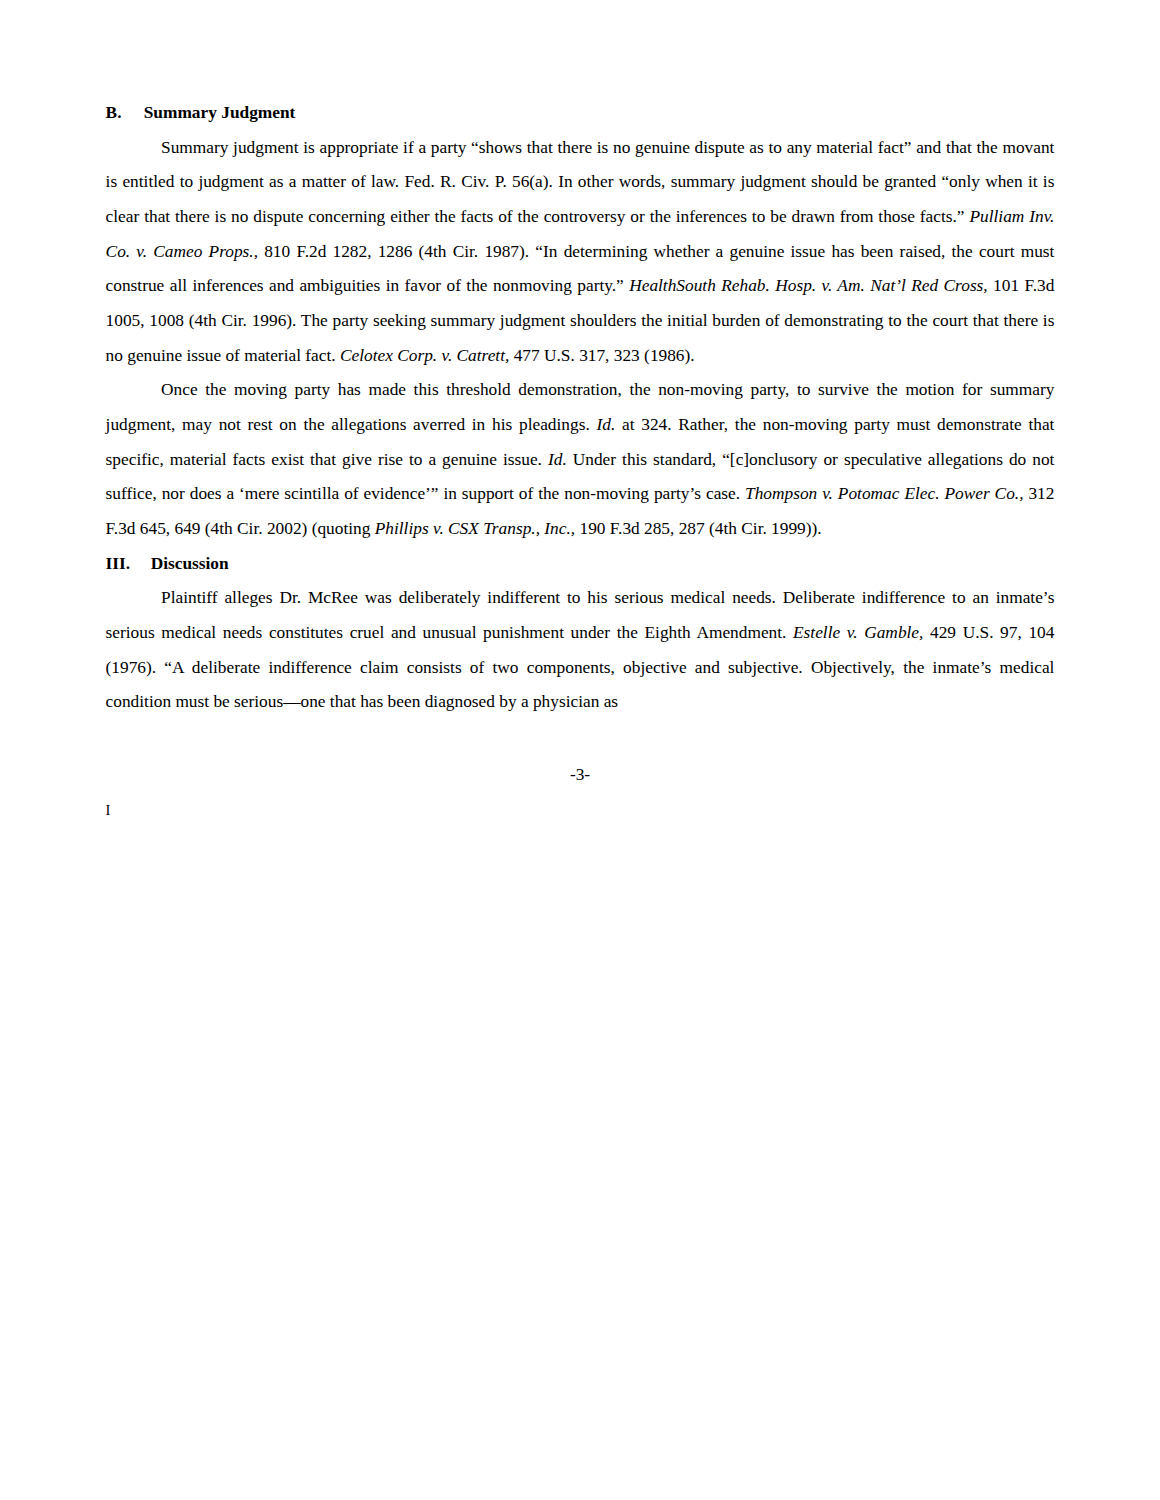B. Summary Judgment
Summary judgment is appropriate if a party “shows that there is no genuine dispute as to any material fact” and that the movant is entitled to judgment as a matter of law. Fed. R. Civ. P. 56(a). In other words, summary judgment should be granted “only when it is clear that there is no dispute concerning either the facts of the controversy or the inferences to be drawn from those facts.” Pulliam Inv. Co. v. Cameo Props., 810 F.2d 1282, 1286 (4th Cir. 1987). “In determining whether a genuine issue has been raised, the court must construe all inferences and ambiguities in favor of the nonmoving party.” HealthSouth Rehab. Hosp. v. Am. Nat’l Red Cross, 101 F.3d 1005, 1008 (4th Cir. 1996). The party seeking summary judgment shoulders the initial burden of demonstrating to the court that there is no genuine issue of material fact. Celotex Corp. v. Catrett, 477 U.S. 317, 323 (1986).
Once the moving party has made this threshold demonstration, the non-moving party, to survive the motion for summary judgment, may not rest on the allegations averred in his pleadings. Id. at 324. Rather, the non-moving party must demonstrate that specific, material facts exist that give rise to a genuine issue. Id. Under this standard, “[c]onclusory or speculative allegations do not suffice, nor does a ‘mere scintilla of evidence’” in support of the non-moving party’s case. Thompson v. Potomac Elec. Power Co., 312 F.3d 645, 649 (4th Cir. 2002) (quoting Phillips v. CSX Transp., Inc., 190 F.3d 285, 287 (4th Cir. 1999)).
III. Discussion
Plaintiff alleges Dr. McRee was deliberately indifferent to his serious medical needs. Deliberate indifference to an inmate’s serious medical needs constitutes cruel and unusual punishment under the Eighth Amendment. Estelle v. Gamble, 429 U.S. 97, 104 (1976). “A deliberate indifference claim consists of two components, objective and subjective. Objectively, the inmate’s medical condition must be serious—one that has been diagnosed by a physician as
-3-
I